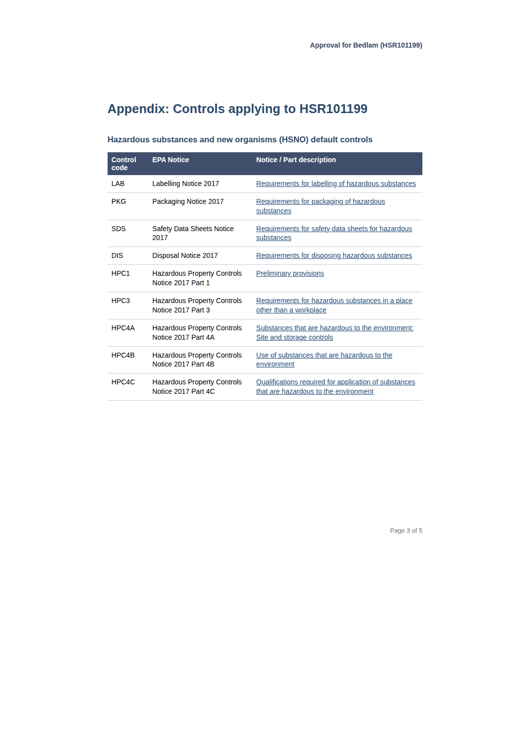Approval for Bedlam (HSR101199)
Appendix: Controls applying to HSR101199
Hazardous substances and new organisms (HSNO) default controls
| Control code | EPA Notice | Notice / Part description |
| --- | --- | --- |
| LAB | Labelling Notice 2017 | Requirements for labelling of hazardous substances |
| PKG | Packaging Notice 2017 | Requirements for packaging of hazardous substances |
| SDS | Safety Data Sheets Notice 2017 | Requirements for safety data sheets for hazardous substances |
| DIS | Disposal Notice 2017 | Requirements for disposing hazardous substances |
| HPC1 | Hazardous Property Controls Notice 2017 Part 1 | Preliminary provisions |
| HPC3 | Hazardous Property Controls Notice 2017 Part 3 | Requirements for hazardous substances in a place other than a workplace |
| HPC4A | Hazardous Property Controls Notice 2017 Part 4A | Substances that are hazardous to the environment: Site and storage controls |
| HPC4B | Hazardous Property Controls Notice 2017 Part 4B | Use of substances that are hazardous to the environment |
| HPC4C | Hazardous Property Controls Notice 2017 Part 4C | Qualifications required for application of substances that are hazardous to the environment |
Page 3 of 5